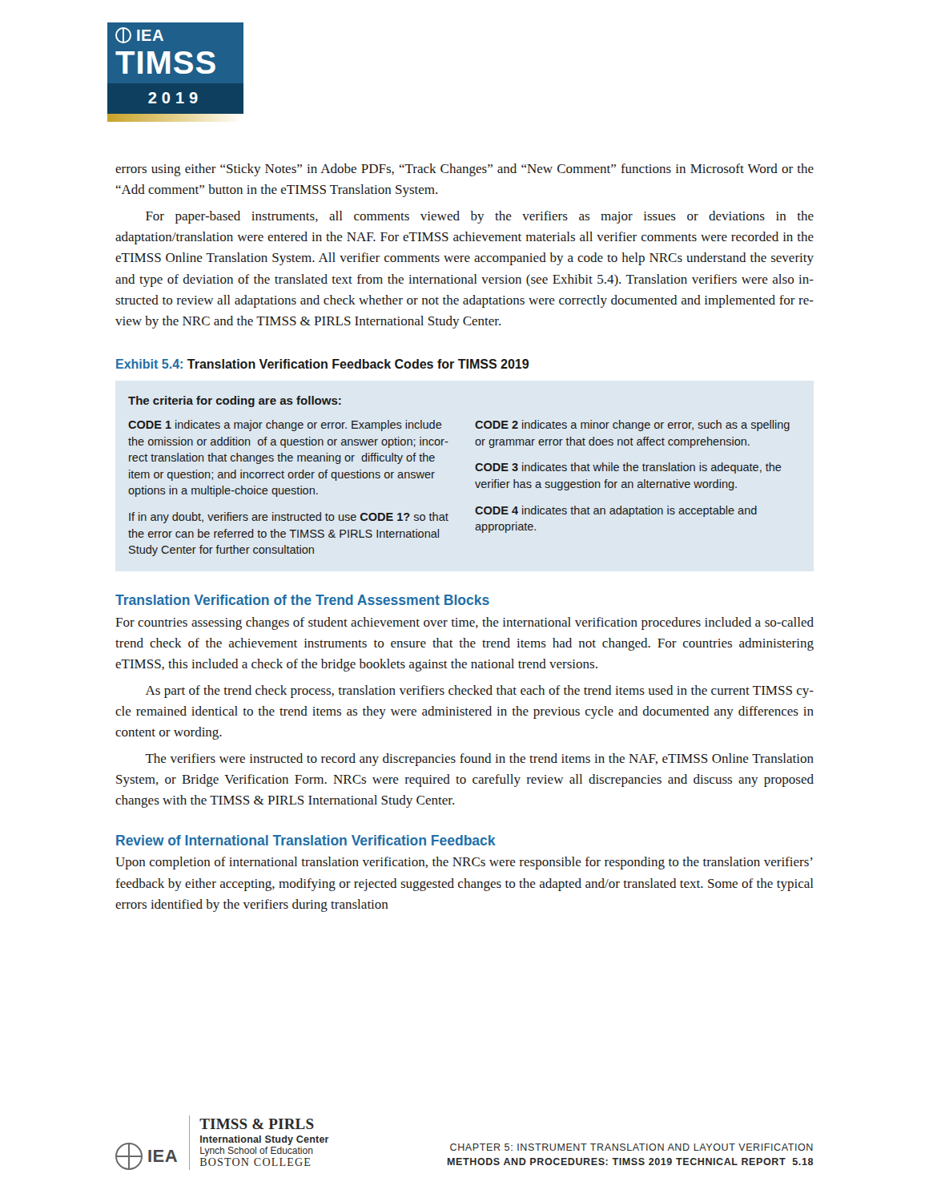IEA
TIMSS
2019
errors using either “Sticky Notes” in Adobe PDFs, “Track Changes” and “New Comment” functions in Microsoft Word or the “Add comment” button in the eTIMSS Translation System.
For paper-based instruments, all comments viewed by the verifiers as major issues or deviations in the adaptation/translation were entered in the NAF. For eTIMSS achievement materials all verifier comments were recorded in the eTIMSS Online Translation System. All verifier comments were accompanied by a code to help NRCs understand the severity and type of deviation of the translated text from the international version (see Exhibit 5.4). Translation verifiers were also instructed to review all adaptations and check whether or not the adaptations were correctly documented and implemented for review by the NRC and the TIMSS & PIRLS International Study Center.
Exhibit 5.4: Translation Verification Feedback Codes for TIMSS 2019
The criteria for coding are as follows:
CODE 1 indicates a major change or error. Examples include the omission or addition of a question or answer option; incorrect translation that changes the meaning or difficulty of the item or question; and incorrect order of questions or answer options in a multiple-choice question.
If in any doubt, verifiers are instructed to use CODE 1? so that the error can be referred to the TIMSS & PIRLS International Study Center for further consultation
CODE 2 indicates a minor change or error, such as a spelling or grammar error that does not affect comprehension.
CODE 3 indicates that while the translation is adequate, the verifier has a suggestion for an alternative wording.
CODE 4 indicates that an adaptation is acceptable and appropriate.
Translation Verification of the Trend Assessment Blocks
For countries assessing changes of student achievement over time, the international verification procedures included a so-called trend check of the achievement instruments to ensure that the trend items had not changed. For countries administering eTIMSS, this included a check of the bridge booklets against the national trend versions.
As part of the trend check process, translation verifiers checked that each of the trend items used in the current TIMSS cycle remained identical to the trend items as they were administered in the previous cycle and documented any differences in content or wording.
The verifiers were instructed to record any discrepancies found in the trend items in the NAF, eTIMSS Online Translation System, or Bridge Verification Form. NRCs were required to carefully review all discrepancies and discuss any proposed changes with the TIMSS & PIRLS International Study Center.
Review of International Translation Verification Feedback
Upon completion of international translation verification, the NRCs were responsible for responding to the translation verifiers’ feedback by either accepting, modifying or rejected suggested changes to the adapted and/or translated text. Some of the typical errors identified by the verifiers during translation
IEA
TIMSS & PIRLS
International Study Center
Lynch School of Education
BOSTON COLLEGE
CHAPTER 5: INSTRUMENT TRANSLATION AND LAYOUT VERIFICATION
METHODS AND PROCEDURES: TIMSS 2019 TECHNICAL REPORT 5.18